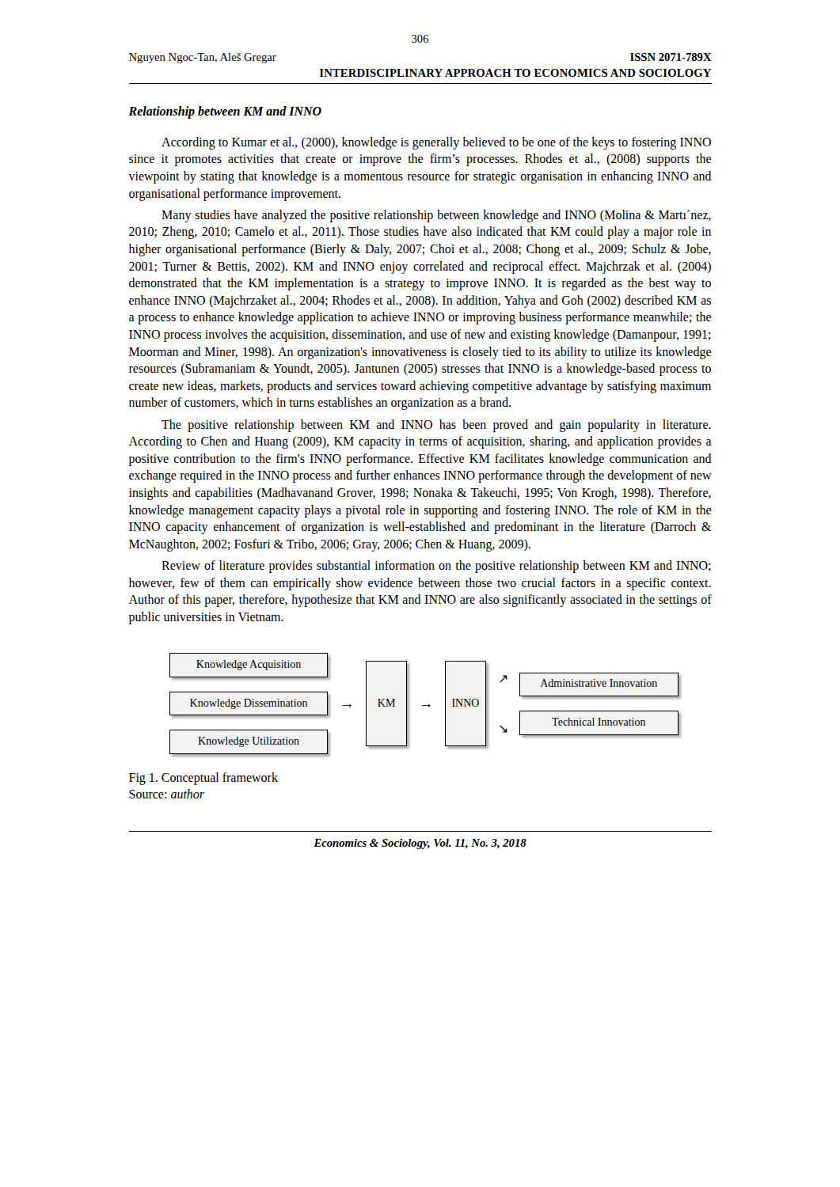306
Nguyen Ngoc-Tan, Aleš Gregar ISSN 2071-789X
INTERDISCIPLINARY APPROACH TO ECONOMICS AND SOCIOLOGY
Relationship between KM and INNO
According to Kumar et al., (2000), knowledge is generally believed to be one of the keys to fostering INNO since it promotes activities that create or improve the firm’s processes. Rhodes et al., (2008) supports the viewpoint by stating that knowledge is a momentous resource for strategic organisation in enhancing INNO and organisational performance improvement.
Many studies have analyzed the positive relationship between knowledge and INNO (Molina & Martı´nez, 2010; Zheng, 2010; Camelo et al., 2011). Those studies have also indicated that KM could play a major role in higher organisational performance (Bierly & Daly, 2007; Choi et al., 2008; Chong et al., 2009; Schulz & Jobe, 2001; Turner & Bettis, 2002). KM and INNO enjoy correlated and reciprocal effect. Majchrzak et al. (2004) demonstrated that the KM implementation is a strategy to improve INNO. It is regarded as the best way to enhance INNO (Majchrzaket al., 2004; Rhodes et al., 2008). In addition, Yahya and Goh (2002) described KM as a process to enhance knowledge application to achieve INNO or improving business performance meanwhile; the INNO process involves the acquisition, dissemination, and use of new and existing knowledge (Damanpour, 1991; Moorman and Miner, 1998). An organization's innovativeness is closely tied to its ability to utilize its knowledge resources (Subramaniam & Youndt, 2005). Jantunen (2005) stresses that INNO is a knowledge-based process to create new ideas, markets, products and services toward achieving competitive advantage by satisfying maximum number of customers, which in turns establishes an organization as a brand.
The positive relationship between KM and INNO has been proved and gain popularity in literature. According to Chen and Huang (2009), KM capacity in terms of acquisition, sharing, and application provides a positive contribution to the firm's INNO performance. Effective KM facilitates knowledge communication and exchange required in the INNO process and further enhances INNO performance through the development of new insights and capabilities (Madhavanand Grover, 1998; Nonaka & Takeuchi, 1995; Von Krogh, 1998). Therefore, knowledge management capacity plays a pivotal role in supporting and fostering INNO. The role of KM in the INNO capacity enhancement of organization is well-established and predominant in the literature (Darroch & McNaughton, 2002; Fosfuri & Tribo, 2006; Gray, 2006; Chen & Huang, 2009).
Review of literature provides substantial information on the positive relationship between KM and INNO; however, few of them can empirically show evidence between those two crucial factors in a specific context. Author of this paper, therefore, hypothesize that KM and INNO are also significantly associated in the settings of public universities in Vietnam.
Knowledge Acquisition
Knowledge Dissemination
Knowledge Utilization
→
KM
→
INNO
↗ ↘
Administrative Innovation
Technical Innovation
Fig 1. Conceptual framework Source: author
Economics & Sociology, Vol. 11, No. 3, 2018